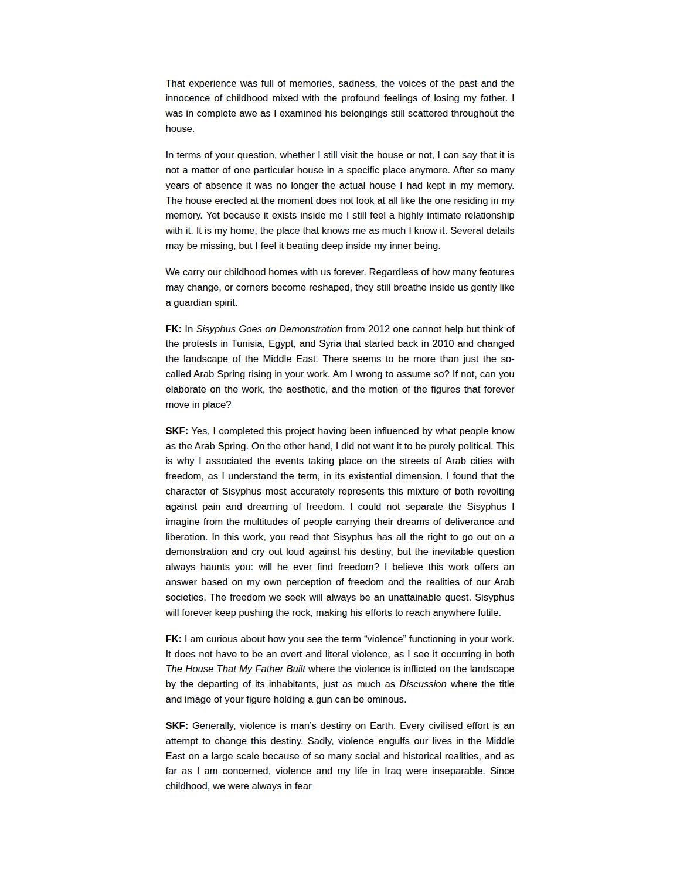That experience was full of memories, sadness, the voices of the past and the innocence of childhood mixed with the profound feelings of losing my father. I was in complete awe as I examined his belongings still scattered throughout the house.
In terms of your question, whether I still visit the house or not, I can say that it is not a matter of one particular house in a specific place anymore. After so many years of absence it was no longer the actual house I had kept in my memory. The house erected at the moment does not look at all like the one residing in my memory. Yet because it exists inside me I still feel a highly intimate relationship with it. It is my home, the place that knows me as much I know it. Several details may be missing, but I feel it beating deep inside my inner being.
We carry our childhood homes with us forever. Regardless of how many features may change, or corners become reshaped, they still breathe inside us gently like a guardian spirit.
FK: In Sisyphus Goes on Demonstration from 2012 one cannot help but think of the protests in Tunisia, Egypt, and Syria that started back in 2010 and changed the landscape of the Middle East. There seems to be more than just the so-called Arab Spring rising in your work. Am I wrong to assume so? If not, can you elaborate on the work, the aesthetic, and the motion of the figures that forever move in place?
SKF: Yes, I completed this project having been influenced by what people know as the Arab Spring. On the other hand, I did not want it to be purely political. This is why I associated the events taking place on the streets of Arab cities with freedom, as I understand the term, in its existential dimension. I found that the character of Sisyphus most accurately represents this mixture of both revolting against pain and dreaming of freedom. I could not separate the Sisyphus I imagine from the multitudes of people carrying their dreams of deliverance and liberation. In this work, you read that Sisyphus has all the right to go out on a demonstration and cry out loud against his destiny, but the inevitable question always haunts you: will he ever find freedom? I believe this work offers an answer based on my own perception of freedom and the realities of our Arab societies. The freedom we seek will always be an unattainable quest. Sisyphus will forever keep pushing the rock, making his efforts to reach anywhere futile.
FK: I am curious about how you see the term “violence” functioning in your work. It does not have to be an overt and literal violence, as I see it occurring in both The House That My Father Built where the violence is inflicted on the landscape by the departing of its inhabitants, just as much as Discussion where the title and image of your figure holding a gun can be ominous.
SKF: Generally, violence is man’s destiny on Earth. Every civilised effort is an attempt to change this destiny. Sadly, violence engulfs our lives in the Middle East on a large scale because of so many social and historical realities, and as far as I am concerned, violence and my life in Iraq were inseparable. Since childhood, we were always in fear